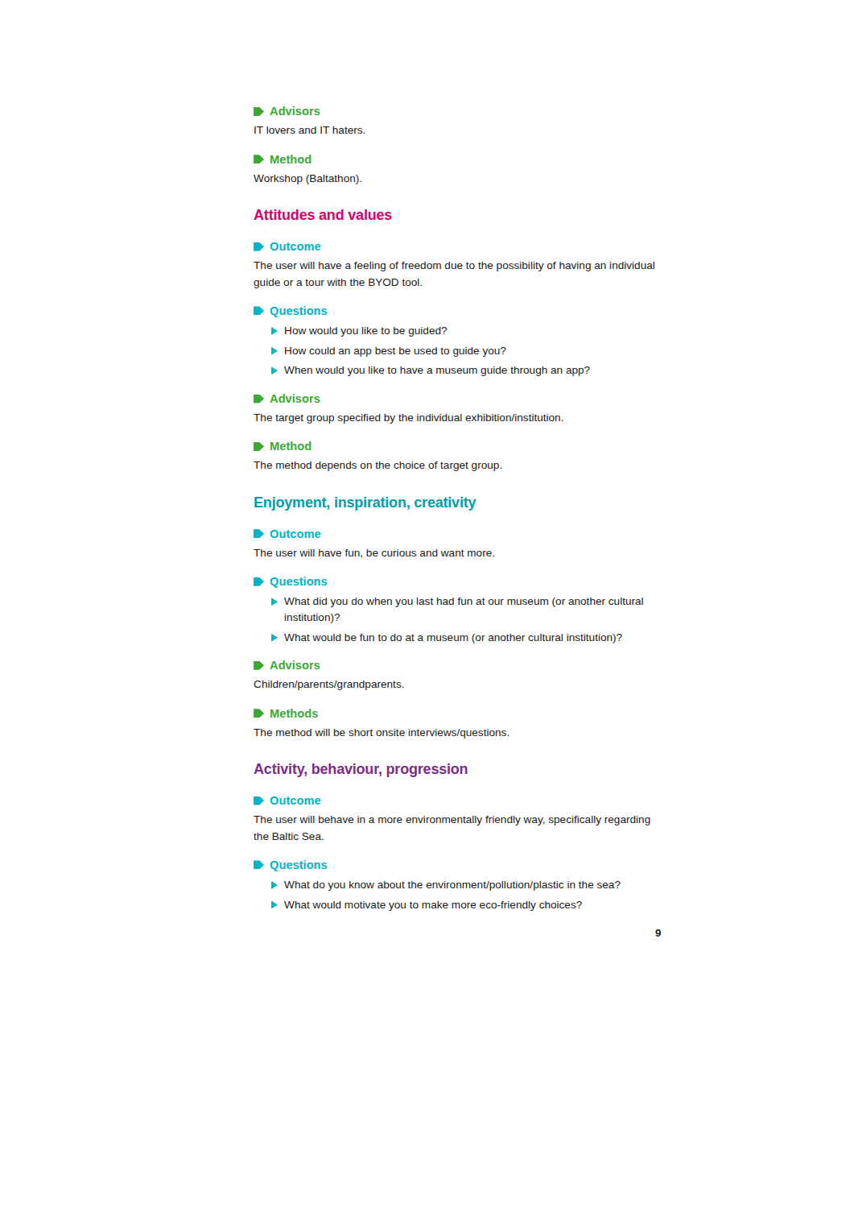Advisors
IT lovers and IT haters.
Method
Workshop (Baltathon).
Attitudes and values
Outcome
The user will have a feeling of freedom due to the possibility of having an individual guide or a tour with the BYOD tool.
Questions
How would you like to be guided?
How could an app best be used to guide you?
When would you like to have a museum guide through an app?
Advisors
The target group specified by the individual exhibition/institution.
Method
The method depends on the choice of target group.
Enjoyment, inspiration, creativity
Outcome
The user will have fun, be curious and want more.
Questions
What did you do when you last had fun at our museum (or another cultural institution)?
What would be fun to do at a museum (or another cultural institution)?
Advisors
Children/parents/grandparents.
Methods
The method will be short onsite interviews/questions.
Activity, behaviour, progression
Outcome
The user will behave in a more environmentally friendly way, specifically regarding the Baltic Sea.
Questions
What do you know about the environment/pollution/plastic in the sea?
What would motivate you to make more eco-friendly choices?
9